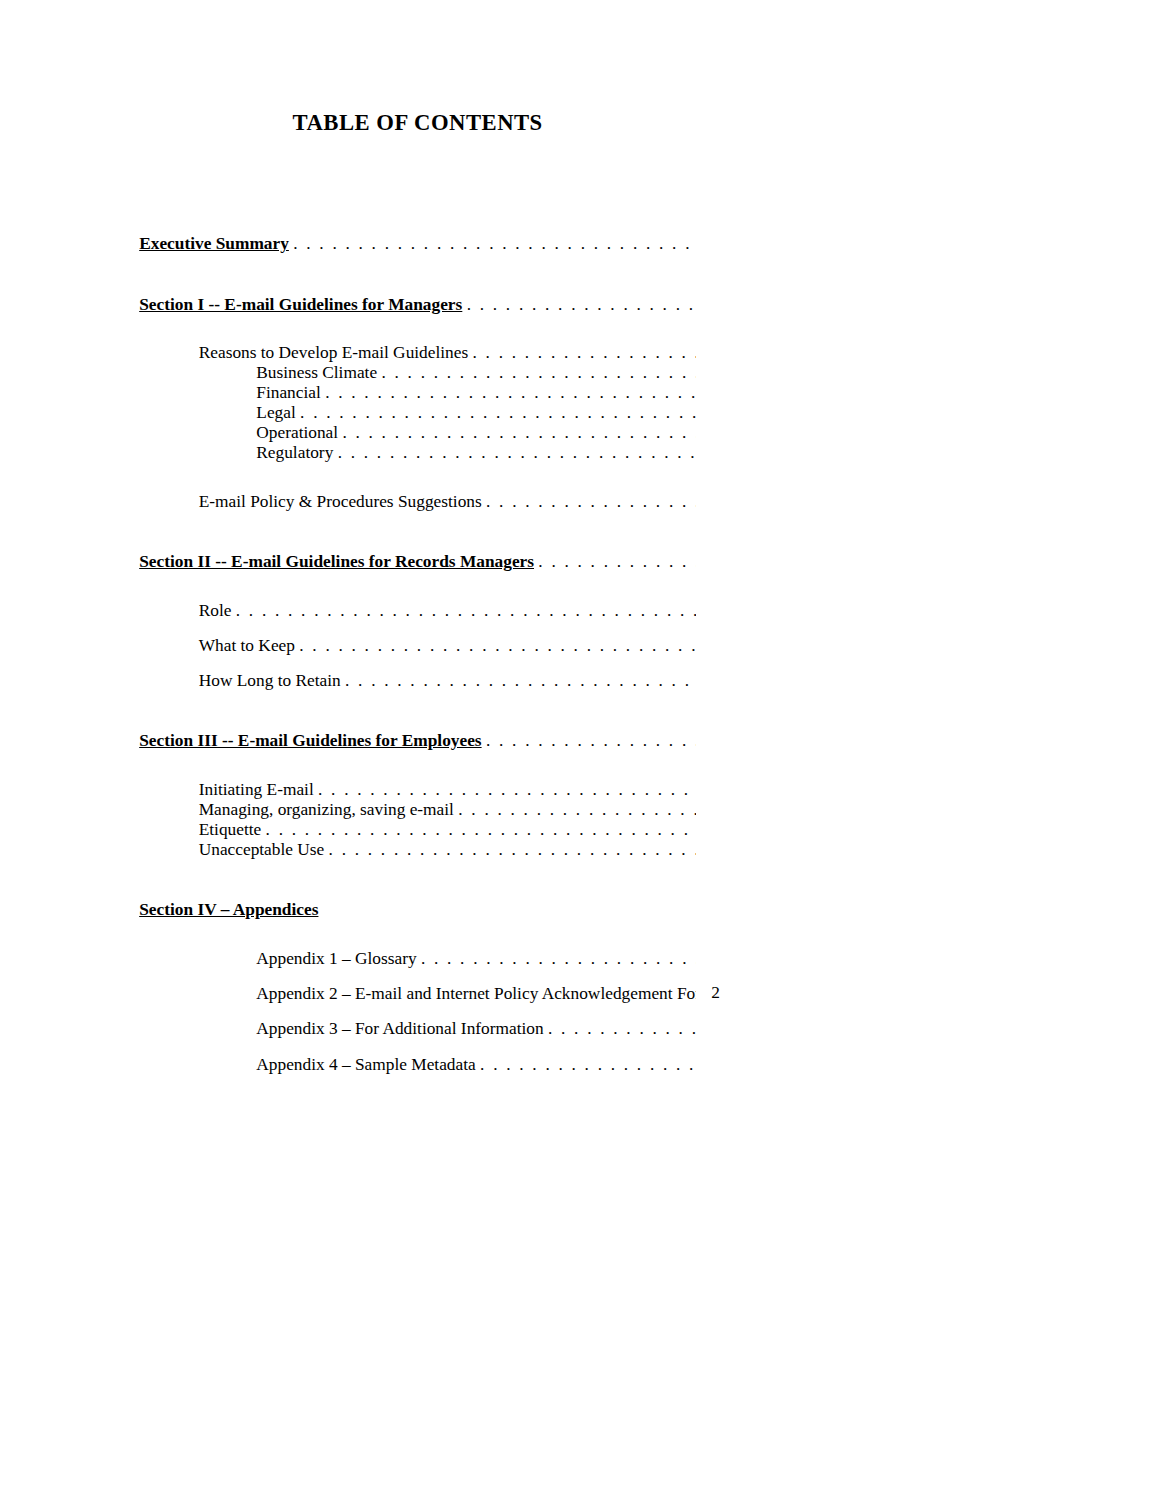TABLE OF CONTENTS
Executive Summary . . . . . . . . . . . . . . . . . . . . . . . . . . . . . . . . . . . . . . . . . . . . . . . . . . 3
Section I -- E-mail Guidelines for Managers . . . . . . . . . . . . . . . . . . . . . . . . . . . . . 4
Reasons to Develop E-mail Guidelines . . . . . . . . . . . . . . . . . . . . . . . . . . . . . 5
Business Climate . . . . . . . . . . . . . . . . . . . . . . . . . . . . . . . . . . . . . . . 5
Financial . . . . . . . . . . . . . . . . . . . . . . . . . . . . . . . . . . . . . . . . . . . . . . . 7
Legal . . . . . . . . . . . . . . . . . . . . . . . . . . . . . . . . . . . . . . . . . . . . . . . . . . 7
Operational . . . . . . . . . . . . . . . . . . . . . . . . . . . . . . . . . . . . . . . . . . . .. . . 8
Regulatory . . . . . . . . . . . . . . . . . . . . . . . . . . . . . . . . . . . . . . . . . . . . . 9
E-mail Policy & Procedures Suggestions . . . . . . . . . . . . . . . . . . . . . . . . . . . 10
Section II -- E-mail Guidelines for Records Managers . . . . . . . . . . . . . . . . . . . 12
Role . . . . . . . . . . . . . . . . . . . . . . . . . . . . . . . . . . . . . . . . . . . . . . . . . . . . . . . 13
What to Keep . . . . . . . . . . . . . . . . . . . . . . . . . . . . . . . . . . . . . . . . . . . . . . . . 14
How Long to Retain . . . . . . . . . . . . . . . . . . . . . . . . . . . . . . . . . . . . . . . . . . 15
Section III -- E-mail Guidelines for Employees . . . . . . . . . . . . . . . . . . . . . . . . . 17
Initiating E-mail . . . . . . . . . . . . . . . . . . . . . . . . . . . . . . . . . . . . . . . . . . . . . . . 18
Managing, organizing, saving e-mail . . . . . . . . . . . . . . . . . . . . . . . . . . . . . . 18
Etiquette . . . . . . . . . . . . . . . . . . . . . . . . . . . . . . . . . . . . . . . . . . . . . . . . . . . . 19
Unacceptable Use . . . . . . . . . . . . . . . . . . . . . . . . . . . . . . . . . . . . . . . . . . . . . 19
Section IV – Appendices
Appendix 1 – Glossary . . . . . . . . . . . . . . . . . . . . . . . . . . . . . . . . . . . . . . . . 20
Appendix 2 – E-mail and Internet Policy Acknowledgement Form . . . . . . 23
Appendix 3 – For Additional Information . . . . . . . . . . . . . . . . . . . . . . . . . . 24
Appendix 4 – Sample Metadata . . . . . . . . . . . . . . . . . . . . . . . . . . . . . . . . . 27
2